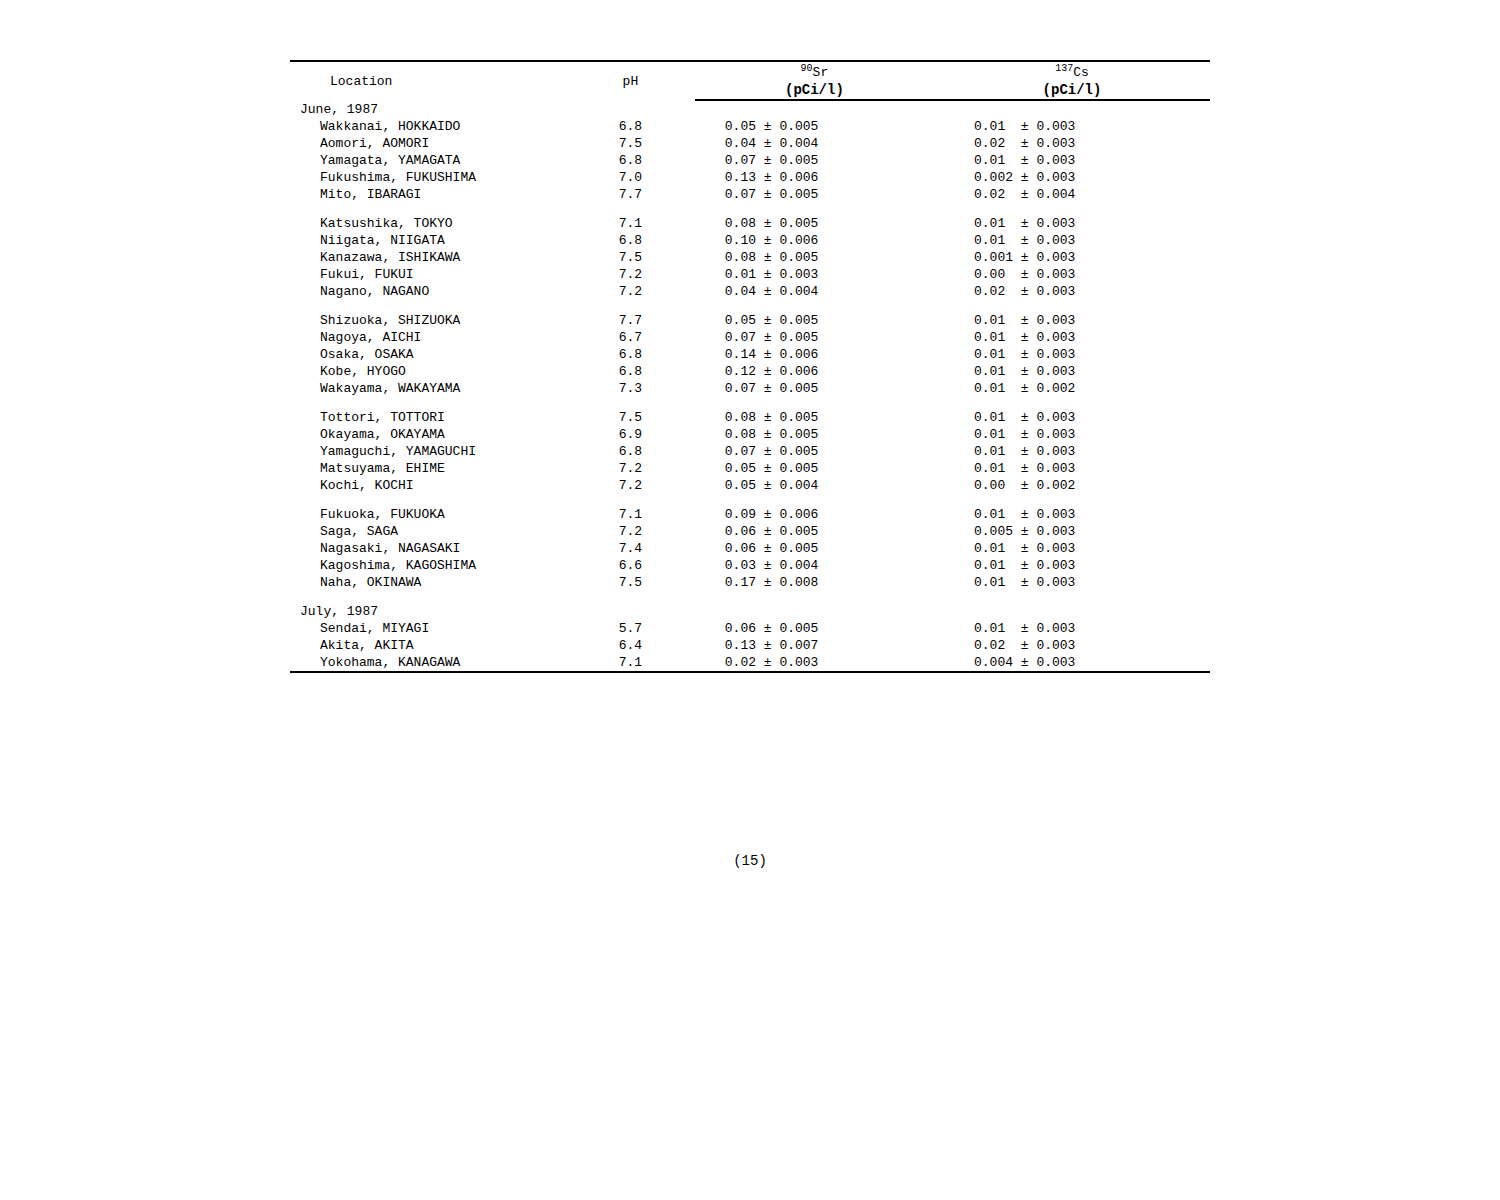| Location | pH | 90 Sr | 137 Cs |
| (pCi/l) | (pCi/l) |
| June, 1987 |
| Wakkanai, HOKKAIDO | 6.8 | 0.05 ± 0.005 | 0.01 ± 0.003 |
| Aomori, AOMORI | 7.5 | 0.04 ± 0.004 | 0.02 ± 0.003 |
| Yamagata, YAMAGATA | 6.8 | 0.07 ± 0.005 | 0.01 ± 0.003 |
| Fukushima, FUKUSHIMA | 7.0 | 0.13 ± 0.006 | 0.002 ± 0.003 |
| Mito, IBARAGI | 7.7 | 0.07 ± 0.005 | 0.02 ± 0.004 |
| Katsushika, TOKYO | 7.1 | 0.08 ± 0.005 | 0.01 ± 0.003 |
| Niigata, NIIGATA | 6.8 | 0.10 ± 0.006 | 0.01 ± 0.003 |
| Kanazawa, ISHIKAWA | 7.5 | 0.08 ± 0.005 | 0.001 ± 0.003 |
| Fukui, FUKUI | 7.2 | 0.01 ± 0.003 | 0.00 ± 0.003 |
| Nagano, NAGANO | 7.2 | 0.04 ± 0.004 | 0.02 ± 0.003 |
| Shizuoka, SHIZUOKA | 7.7 | 0.05 ± 0.005 | 0.01 ± 0.003 |
| Nagoya, AICHI | 6.7 | 0.07 ± 0.005 | 0.01 ± 0.003 |
| Osaka, OSAKA | 6.8 | 0.14 ± 0.006 | 0.01 ± 0.003 |
| Kobe, HYOGO | 6.8 | 0.12 ± 0.006 | 0.01 ± 0.003 |
| Wakayama, WAKAYAMA | 7.3 | 0.07 ± 0.005 | 0.01 ± 0.002 |
| Tottori, TOTTORI | 7.5 | 0.08 ± 0.005 | 0.01 ± 0.003 |
| Okayama, OKAYAMA | 6.9 | 0.08 ± 0.005 | 0.01 ± 0.003 |
| Yamaguchi, YAMAGUCHI | 6.8 | 0.07 ± 0.005 | 0.01 ± 0.003 |
| Matsuyama, EHIME | 7.2 | 0.05 ± 0.005 | 0.01 ± 0.003 |
| Kochi, KOCHI | 7.2 | 0.05 ± 0.004 | 0.00 ± 0.002 |
| Fukuoka, FUKUOKA | 7.1 | 0.09 ± 0.006 | 0.01 ± 0.003 |
| Saga, SAGA | 7.2 | 0.06 ± 0.005 | 0.005 ± 0.003 |
| Nagasaki, NAGASAKI | 7.4 | 0.06 ± 0.005 | 0.01 ± 0.003 |
| Kagoshima, KAGOSHIMA | 6.6 | 0.03 ± 0.004 | 0.01 ± 0.003 |
| Naha, OKINAWA | 7.5 | 0.17 ± 0.008 | 0.01 ± 0.003 |
| July, 1987 |
| Sendai, MIYAGI | 5.7 | 0.06 ± 0.005 | 0.01 ± 0.003 |
| Akita, AKITA | 6.4 | 0.13 ± 0.007 | 0.02 ± 0.003 |
| Yokohama, KANAGAWA | 7.1 | 0.02 ± 0.003 | 0.004 ± 0.003 |
(15)